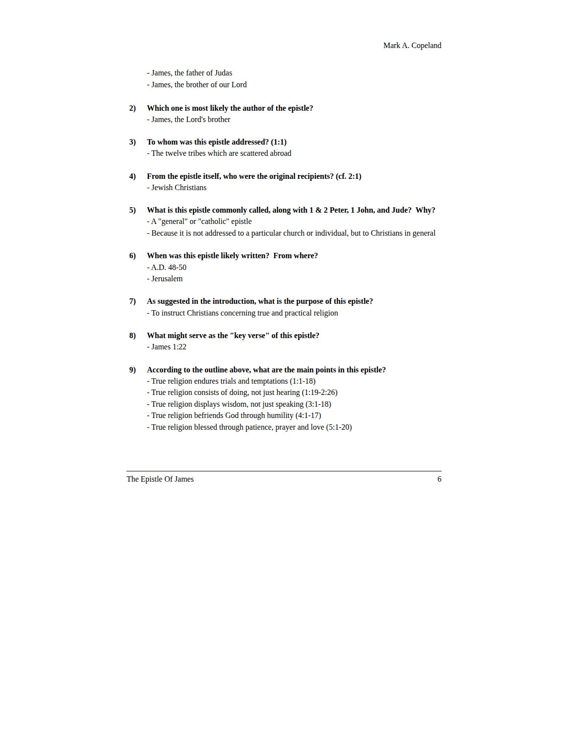Mark A. Copeland
- James, the father of Judas
- James, the brother of our Lord
2)
Which one is most likely the author of the epistle?
- James, the Lord's brother
3)
To whom was this epistle addressed? (1:1)
- The twelve tribes which are scattered abroad
4)
From the epistle itself, who were the original recipients? (cf. 2:1)
- Jewish Christians
5)
What is this epistle commonly called, along with 1 & 2 Peter, 1 John, and Jude? Why?
- A "general" or "catholic" epistle
- Because it is not addressed to a particular church or individual, but to Christians in general
6)
When was this epistle likely written? From where?
- A.D. 48-50
- Jerusalem
7)
As suggested in the introduction, what is the purpose of this epistle?
- To instruct Christians concerning true and practical religion
8)
What might serve as the "key verse" of this epistle?
- James 1:22
9)
According to the outline above, what are the main points in this epistle?
- True religion endures trials and temptations (1:1-18)
- True religion consists of doing, not just hearing (1:19-2:26)
- True religion displays wisdom, not just speaking (3:1-18)
- True religion befriends God through humility (4:1-17)
- True religion blessed through patience, prayer and love (5:1-20)
The Epistle Of James 6